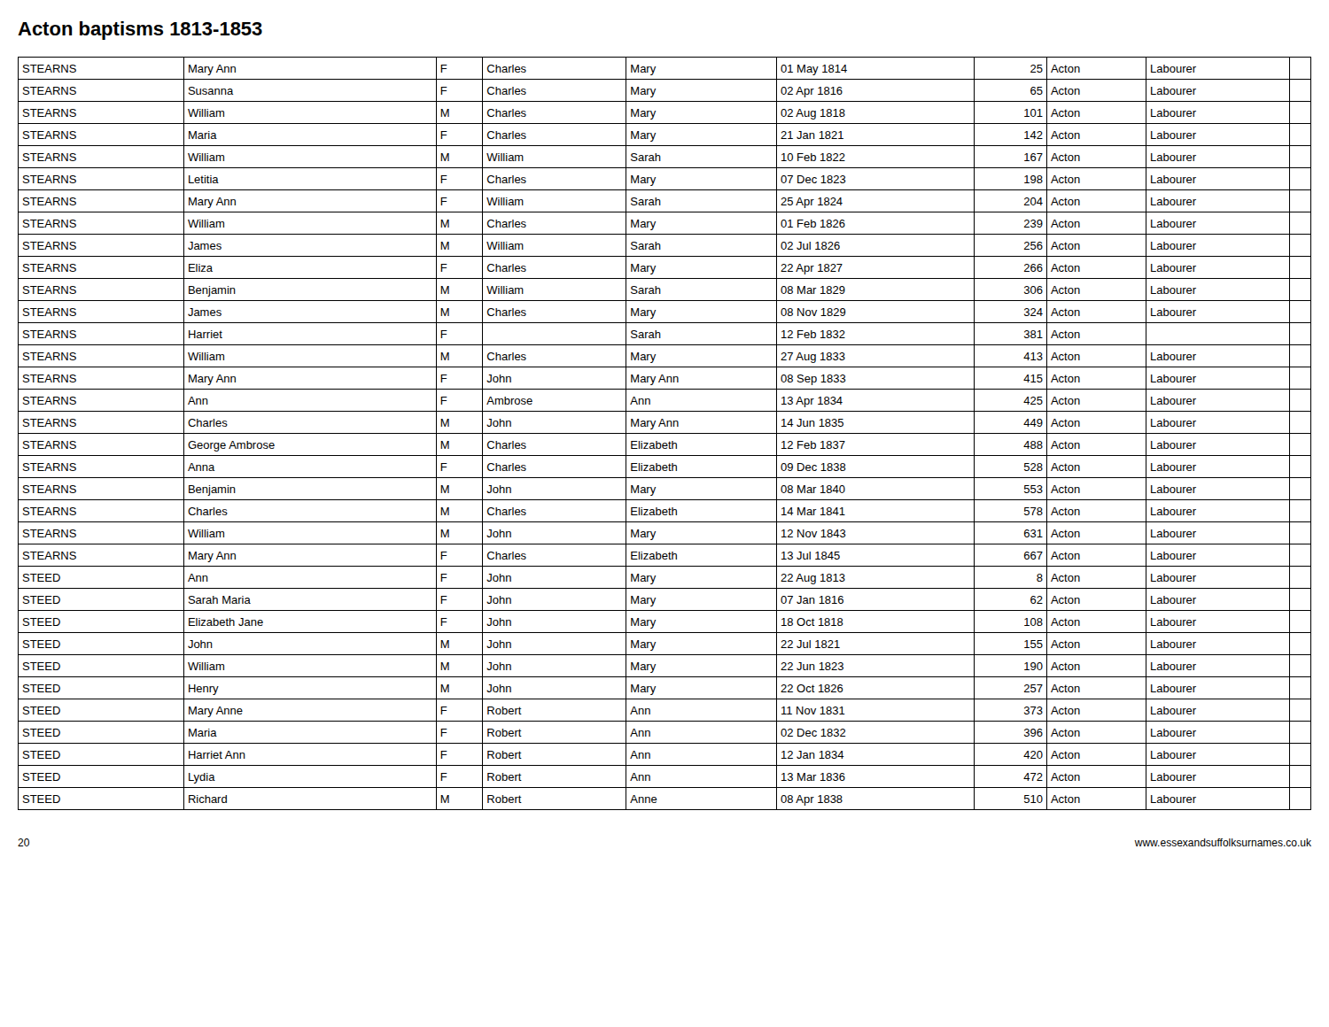Acton baptisms 1813-1853
| STEARNS | Mary Ann | F | Charles | Mary | 01 May 1814 | 25 | Acton | Labourer | |
| STEARNS | Susanna | F | Charles | Mary | 02 Apr 1816 | 65 | Acton | Labourer | |
| STEARNS | William | M | Charles | Mary | 02 Aug 1818 | 101 | Acton | Labourer | |
| STEARNS | Maria | F | Charles | Mary | 21 Jan 1821 | 142 | Acton | Labourer | |
| STEARNS | William | M | William | Sarah | 10 Feb 1822 | 167 | Acton | Labourer | |
| STEARNS | Letitia | F | Charles | Mary | 07 Dec 1823 | 198 | Acton | Labourer | |
| STEARNS | Mary Ann | F | William | Sarah | 25 Apr 1824 | 204 | Acton | Labourer | |
| STEARNS | William | M | Charles | Mary | 01 Feb 1826 | 239 | Acton | Labourer | |
| STEARNS | James | M | William | Sarah | 02 Jul 1826 | 256 | Acton | Labourer | |
| STEARNS | Eliza | F | Charles | Mary | 22 Apr 1827 | 266 | Acton | Labourer | |
| STEARNS | Benjamin | M | William | Sarah | 08 Mar 1829 | 306 | Acton | Labourer | |
| STEARNS | James | M | Charles | Mary | 08 Nov 1829 | 324 | Acton | Labourer | |
| STEARNS | Harriet | F | | Sarah | 12 Feb 1832 | 381 | Acton | | |
| STEARNS | William | M | Charles | Mary | 27 Aug 1833 | 413 | Acton | Labourer | |
| STEARNS | Mary Ann | F | John | Mary Ann | 08 Sep 1833 | 415 | Acton | Labourer | |
| STEARNS | Ann | F | Ambrose | Ann | 13 Apr 1834 | 425 | Acton | Labourer | |
| STEARNS | Charles | M | John | Mary Ann | 14 Jun 1835 | 449 | Acton | Labourer | |
| STEARNS | George Ambrose | M | Charles | Elizabeth | 12 Feb 1837 | 488 | Acton | Labourer | |
| STEARNS | Anna | F | Charles | Elizabeth | 09 Dec 1838 | 528 | Acton | Labourer | |
| STEARNS | Benjamin | M | John | Mary | 08 Mar 1840 | 553 | Acton | Labourer | |
| STEARNS | Charles | M | Charles | Elizabeth | 14 Mar 1841 | 578 | Acton | Labourer | |
| STEARNS | William | M | John | Mary | 12 Nov 1843 | 631 | Acton | Labourer | |
| STEARNS | Mary Ann | F | Charles | Elizabeth | 13 Jul 1845 | 667 | Acton | Labourer | |
| STEED | Ann | F | John | Mary | 22 Aug 1813 | 8 | Acton | Labourer | |
| STEED | Sarah Maria | F | John | Mary | 07 Jan 1816 | 62 | Acton | Labourer | |
| STEED | Elizabeth Jane | F | John | Mary | 18 Oct 1818 | 108 | Acton | Labourer | |
| STEED | John | M | John | Mary | 22 Jul 1821 | 155 | Acton | Labourer | |
| STEED | William | M | John | Mary | 22 Jun 1823 | 190 | Acton | Labourer | |
| STEED | Henry | M | John | Mary | 22 Oct 1826 | 257 | Acton | Labourer | |
| STEED | Mary Anne | F | Robert | Ann | 11 Nov 1831 | 373 | Acton | Labourer | |
| STEED | Maria | F | Robert | Ann | 02 Dec 1832 | 396 | Acton | Labourer | |
| STEED | Harriet Ann | F | Robert | Ann | 12 Jan 1834 | 420 | Acton | Labourer | |
| STEED | Lydia | F | Robert | Ann | 13 Mar 1836 | 472 | Acton | Labourer | |
| STEED | Richard | M | Robert | Anne | 08 Apr 1838 | 510 | Acton | Labourer | |
20 www.essexandsuffolksurnames.co.uk